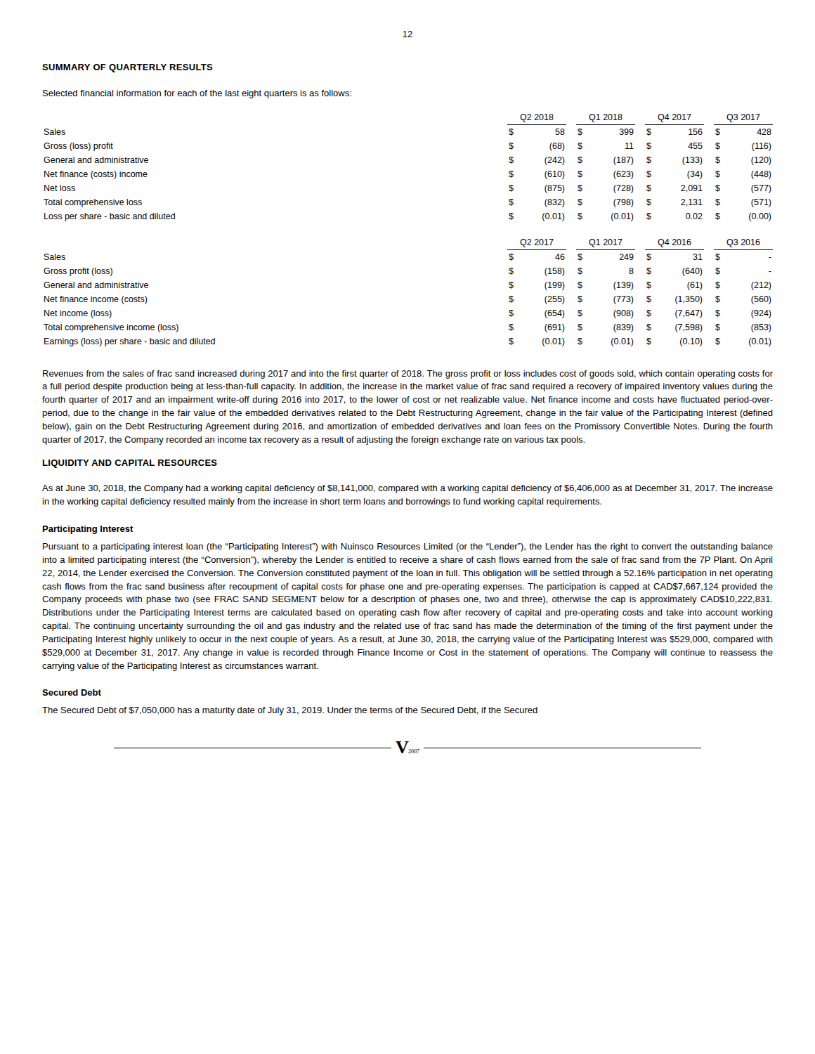12
SUMMARY OF QUARTERLY RESULTS
Selected financial information for each of the last eight quarters is as follows:
| | Q2 2018 | | Q1 2018 | | Q4 2017 | | Q3 2017 |
| Sales | $ | 58 | | $ | 399 | | $ | 156 | | $ | 428 |
| Gross (loss) profit | $ | (68) | | $ | 11 | | $ | 455 | | $ | (116) |
| General and administrative | $ | (242) | | $ | (187) | | $ | (133) | | $ | (120) |
| Net finance (costs) income | $ | (610) | | $ | (623) | | $ | (34) | | $ | (448) |
| Net loss | $ | (875) | | $ | (728) | | $ | 2,091 | | $ | (577) |
| Total comprehensive loss | $ | (832) | | $ | (798) | | $ | 2,131 | | $ | (571) |
| Loss per share - basic and diluted | $ | (0.01) | | $ | (0.01) | | $ | 0.02 | | $ | (0.00) |
| | Q2 2017 | | Q1 2017 | | Q4 2016 | | Q3 2016 |
| Sales | $ | 46 | | $ | 249 | | $ | 31 | | $ | - |
| Gross profit (loss) | $ | (158) | | $ | 8 | | $ | (640) | | $ | - |
| General and administrative | $ | (199) | | $ | (139) | | $ | (61) | | $ | (212) |
| Net finance income (costs) | $ | (255) | | $ | (773) | | $ | (1,350) | | $ | (560) |
| Net income (loss) | $ | (654) | | $ | (908) | | $ | (7,647) | | $ | (924) |
| Total comprehensive income (loss) | $ | (691) | | $ | (839) | | $ | (7,598) | | $ | (853) |
| Earnings (loss) per share - basic and diluted | $ | (0.01) | | $ | (0.01) | | $ | (0.10) | | $ | (0.01) |
Revenues from the sales of frac sand increased during 2017 and into the first quarter of 2018. The gross profit or loss includes cost of goods sold, which contain operating costs for a full period despite production being at less-than-full capacity. In addition, the increase in the market value of frac sand required a recovery of impaired inventory values during the fourth quarter of 2017 and an impairment write-off during 2016 into 2017, to the lower of cost or net realizable value. Net finance income and costs have fluctuated period-over-period, due to the change in the fair value of the embedded derivatives related to the Debt Restructuring Agreement, change in the fair value of the Participating Interest (defined below), gain on the Debt Restructuring Agreement during 2016, and amortization of embedded derivatives and loan fees on the Promissory Convertible Notes. During the fourth quarter of 2017, the Company recorded an income tax recovery as a result of adjusting the foreign exchange rate on various tax pools.
LIQUIDITY AND CAPITAL RESOURCES
As at June 30, 2018, the Company had a working capital deficiency of $8,141,000, compared with a working capital deficiency of $6,406,000 as at December 31, 2017. The increase in the working capital deficiency resulted mainly from the increase in short term loans and borrowings to fund working capital requirements.
Participating Interest
Pursuant to a participating interest loan (the “Participating Interest”) with Nuinsco Resources Limited (or the “Lender”), the Lender has the right to convert the outstanding balance into a limited participating interest (the “Conversion”), whereby the Lender is entitled to receive a share of cash flows earned from the sale of frac sand from the 7P Plant. On April 22, 2014, the Lender exercised the Conversion. The Conversion constituted payment of the loan in full. This obligation will be settled through a 52.16% participation in net operating cash flows from the frac sand business after recoupment of capital costs for phase one and pre-operating expenses. The participation is capped at CAD$7,667,124 provided the Company proceeds with phase two (see FRAC SAND SEGMENT below for a description of phases one, two and three), otherwise the cap is approximately CAD$10,222,831. Distributions under the Participating Interest terms are calculated based on operating cash flow after recovery of capital and pre-operating costs and take into account working capital. The continuing uncertainty surrounding the oil and gas industry and the related use of frac sand has made the determination of the timing of the first payment under the Participating Interest highly unlikely to occur in the next couple of years. As a result, at June 30, 2018, the carrying value of the Participating Interest was $529,000, compared with $529,000 at December 31, 2017. Any change in value is recorded through Finance Income or Cost in the statement of operations. The Company will continue to reassess the carrying value of the Participating Interest as circumstances warrant.
Secured Debt
The Secured Debt of $7,050,000 has a maturity date of July 31, 2019. Under the terms of the Secured Debt, if the Secured
V2007